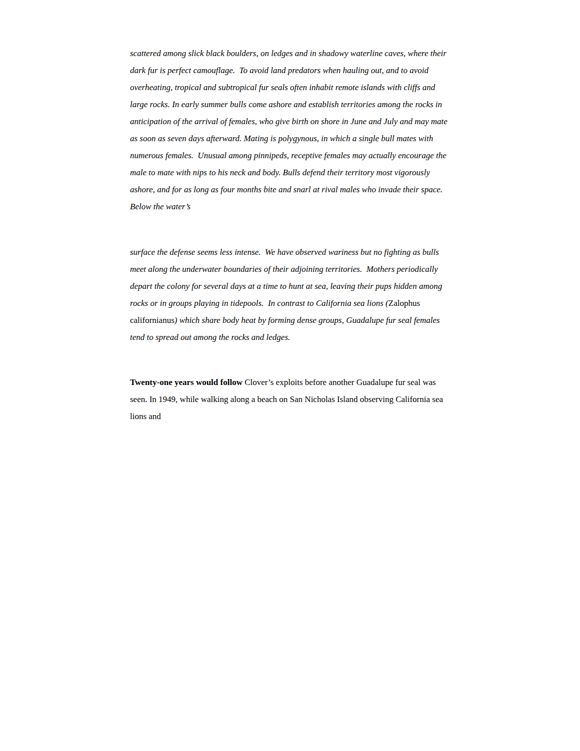scattered among slick black boulders, on ledges and in shadowy waterline caves, where their dark fur is perfect camouflage. To avoid land predators when hauling out, and to avoid overheating, tropical and subtropical fur seals often inhabit remote islands with cliffs and large rocks. In early summer bulls come ashore and establish territories among the rocks in anticipation of the arrival of females, who give birth on shore in June and July and may mate as soon as seven days afterward. Mating is polygynous, in which a single bull mates with numerous females. Unusual among pinnipeds, receptive females may actually encourage the male to mate with nips to his neck and body. Bulls defend their territory most vigorously ashore, and for as long as four months bite and snarl at rival males who invade their space. Below the water’s
surface the defense seems less intense. We have observed wariness but no fighting as bulls meet along the underwater boundaries of their adjoining territories. Mothers periodically depart the colony for several days at a time to hunt at sea, leaving their pups hidden among rocks or in groups playing in tidepools. In contrast to California sea lions (Zalophus californianus) which share body heat by forming dense groups, Guadalupe fur seal females tend to spread out among the rocks and ledges.
Twenty-one years would follow Clover’s exploits before another Guadalupe fur seal was seen. In 1949, while walking along a beach on San Nicholas Island observing California sea lions and